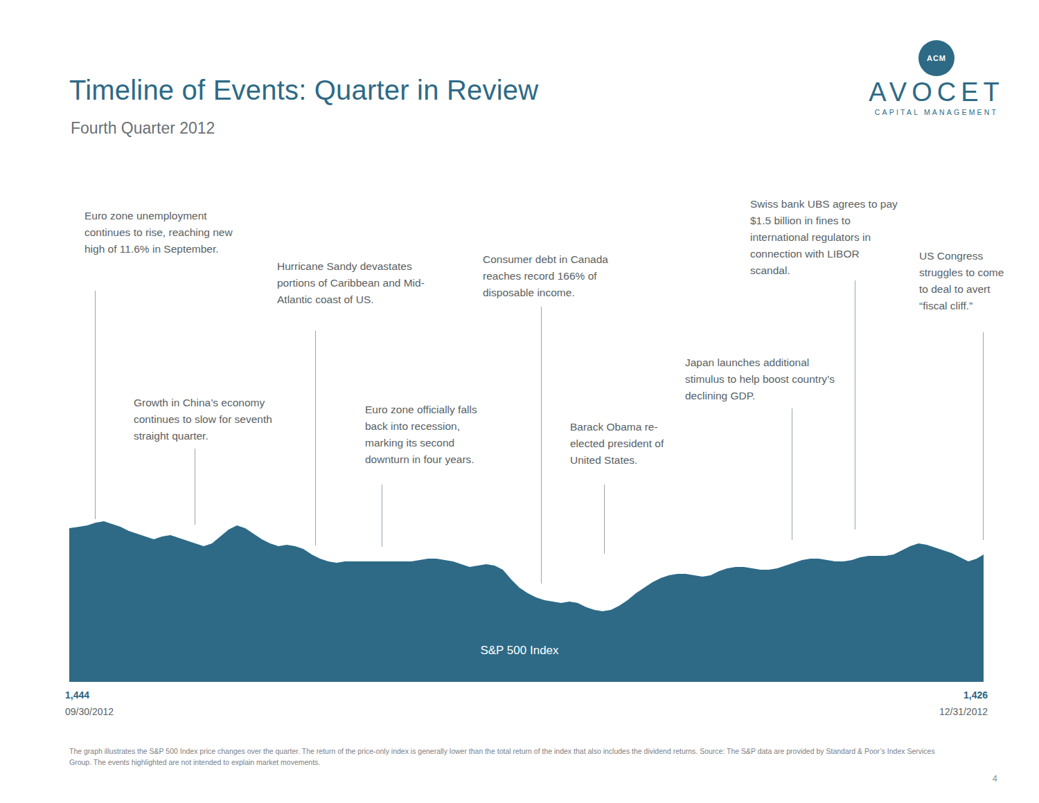Timeline of Events: Quarter in Review
Fourth Quarter 2012
ACM
AVOCET
CAPITAL MANAGEMENT
Euro zone unemployment continues to rise, reaching new high of 11.6% in September.
Growth in China’s economy continues to slow for seventh straight quarter.
Hurricane Sandy devastates portions of Caribbean and Mid-Atlantic coast of US.
Euro zone officially falls back into recession, marking its second downturn in four years.
Consumer debt in Canada reaches record 166% of disposable income.
Barack Obama re-elected president of United States.
Japan launches additional stimulus to help boost country’s declining GDP.
Swiss bank UBS agrees to pay $1.5 billion in fines to international regulators in connection with LIBOR scandal.
US Congress struggles to come to deal to avert “fiscal cliff.”
S&P 500 Index
1,444
09/30/2012
1,426
12/31/2012
The graph illustrates the S&P 500 Index price changes over the quarter. The return of the price-only index is generally lower than the total return of the index that also includes the dividend returns. Source: The S&P data are provided by Standard & Poor’s Index Services Group. The events highlighted are not intended to explain market movements.
4